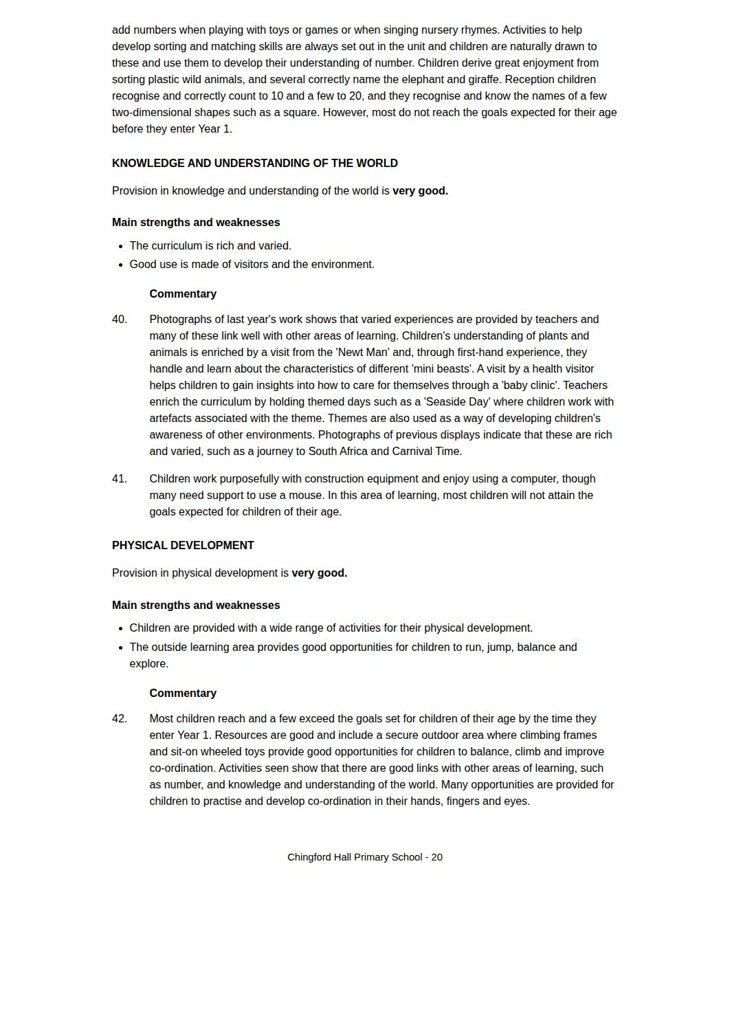add numbers when playing with toys or games or when singing nursery rhymes. Activities to help develop sorting and matching skills are always set out in the unit and children are naturally drawn to these and use them to develop their understanding of number. Children derive great enjoyment from sorting plastic wild animals, and several correctly name the elephant and giraffe. Reception children recognise and correctly count to 10 and a few to 20, and they recognise and know the names of a few two-dimensional shapes such as a square. However, most do not reach the goals expected for their age before they enter Year 1.
Knowledge and understanding of the world
Provision in knowledge and understanding of the world is very good.
Main strengths and weaknesses
The curriculum is rich and varied.
Good use is made of visitors and the environment.
Commentary
40.
Photographs of last year's work shows that varied experiences are provided by teachers and many of these link well with other areas of learning. Children's understanding of plants and animals is enriched by a visit from the 'Newt Man' and, through first-hand experience, they handle and learn about the characteristics of different 'mini beasts'. A visit by a health visitor helps children to gain insights into how to care for themselves through a 'baby clinic'. Teachers enrich the curriculum by holding themed days such as a 'Seaside Day' where children work with artefacts associated with the theme. Themes are also used as a way of developing children's awareness of other environments. Photographs of previous displays indicate that these are rich and varied, such as a journey to South Africa and Carnival Time.
41.
Children work purposefully with construction equipment and enjoy using a computer, though many need support to use a mouse. In this area of learning, most children will not attain the goals expected for children of their age.
Physical development
Provision in physical development is very good.
Main strengths and weaknesses
Children are provided with a wide range of activities for their physical development.
The outside learning area provides good opportunities for children to run, jump, balance and explore.
Commentary
42.
Most children reach and a few exceed the goals set for children of their age by the time they enter Year 1. Resources are good and include a secure outdoor area where climbing frames and sit-on wheeled toys provide good opportunities for children to balance, climb and improve co-ordination. Activities seen show that there are good links with other areas of learning, such as number, and knowledge and understanding of the world. Many opportunities are provided for children to practise and develop co-ordination in their hands, fingers and eyes.
Chingford Hall Primary School - 20